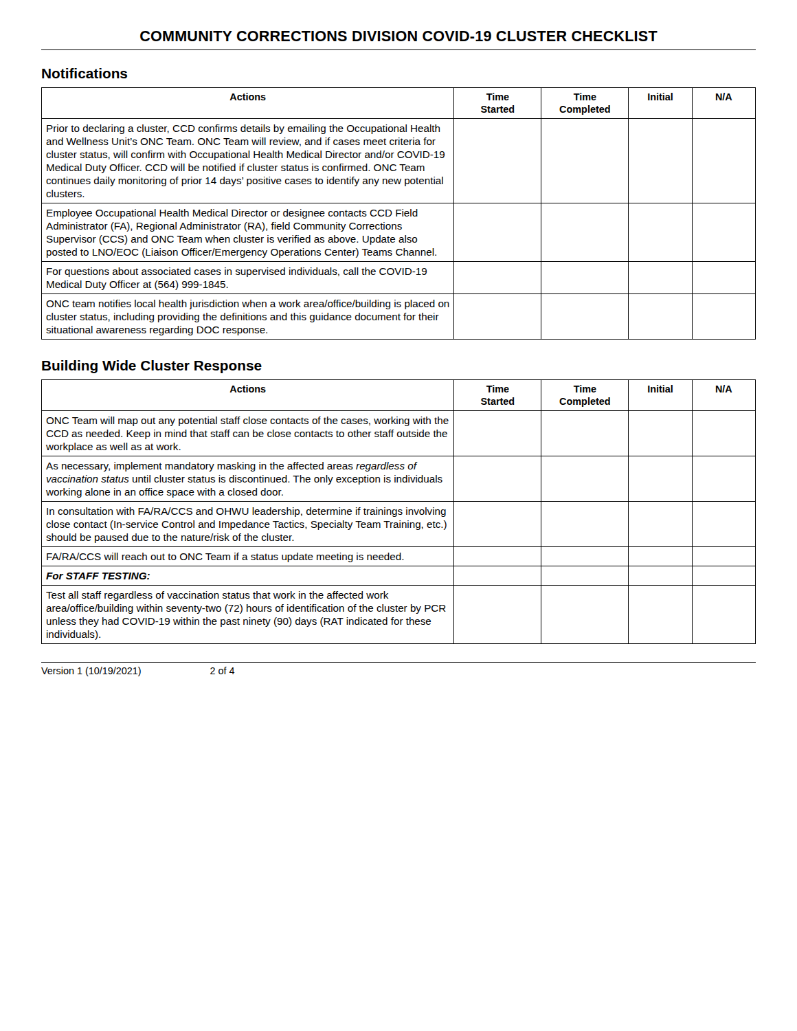COMMUNITY CORRECTIONS DIVISION COVID-19 CLUSTER CHECKLIST
Notifications
| Actions | Time Started | Time Completed | Initial | N/A |
| --- | --- | --- | --- | --- |
| Prior to declaring a cluster, CCD confirms details by emailing the Occupational Health and Wellness Unit’s ONC Team. ONC Team will review, and if cases meet criteria for cluster status, will confirm with Occupational Health Medical Director and/or COVID-19 Medical Duty Officer. CCD will be notified if cluster status is confirmed. ONC Team continues daily monitoring of prior 14 days’ positive cases to identify any new potential clusters. | | | | |
| Employee Occupational Health Medical Director or designee contacts CCD Field Administrator (FA), Regional Administrator (RA), field Community Corrections Supervisor (CCS) and ONC Team when cluster is verified as above. Update also posted to LNO/EOC (Liaison Officer/Emergency Operations Center) Teams Channel. | | | | |
| For questions about associated cases in supervised individuals, call the COVID-19 Medical Duty Officer at (564) 999-1845. | | | | |
| ONC team notifies local health jurisdiction when a work area/office/building is placed on cluster status, including providing the definitions and this guidance document for their situational awareness regarding DOC response. | | | | |
Building Wide Cluster Response
| Actions | Time Started | Time Completed | Initial | N/A |
| --- | --- | --- | --- | --- |
| ONC Team will map out any potential staff close contacts of the cases, working with the CCD as needed. Keep in mind that staff can be close contacts to other staff outside the workplace as well as at work. | | | | |
| As necessary, implement mandatory masking in the affected areas regardless of vaccination status until cluster status is discontinued. The only exception is individuals working alone in an office space with a closed door. | | | | |
| In consultation with FA/RA/CCS and OHWU leadership, determine if trainings involving close contact (In-service Control and Impedance Tactics, Specialty Team Training, etc.) should be paused due to the nature/risk of the cluster. | | | | |
| FA/RA/CCS will reach out to ONC Team if a status update meeting is needed. | | | | |
| For STAFF TESTING: | | | | |
| Test all staff regardless of vaccination status that work in the affected work area/office/building within seventy-two (72) hours of identification of the cluster by PCR unless they had COVID-19 within the past ninety (90) days (RAT indicated for these individuals). | | | | |
Version 1 (10/19/2021) 2 of 4